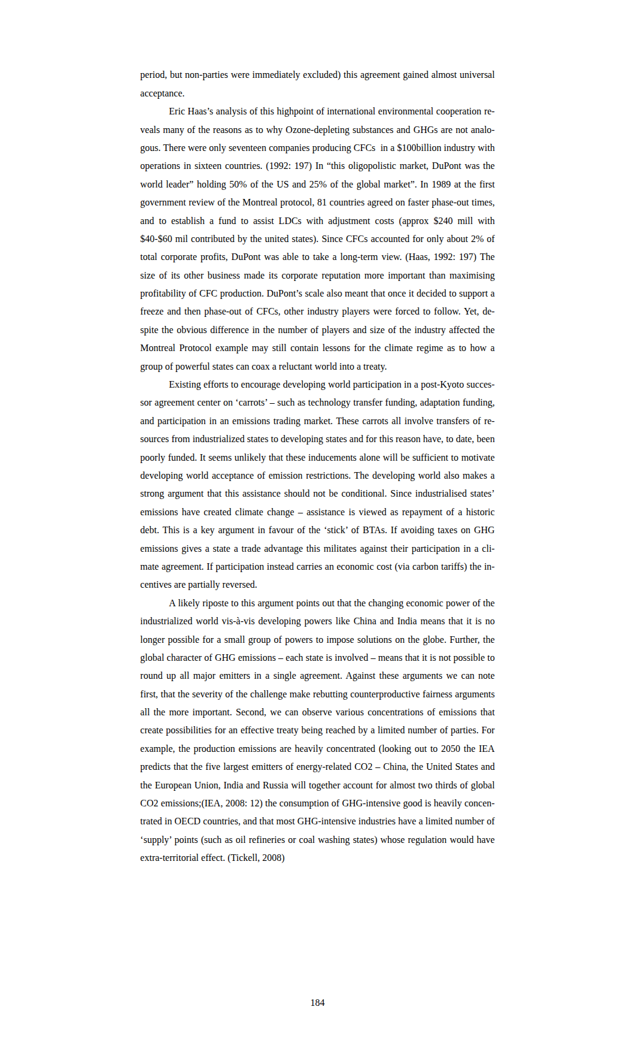period, but non-parties were immediately excluded) this agreement gained almost universal acceptance.
Eric Haas’s analysis of this highpoint of international environmental cooperation reveals many of the reasons as to why Ozone-depleting substances and GHGs are not analogous. There were only seventeen companies producing CFCs in a $100billion industry with operations in sixteen countries. (1992: 197) In “this oligopolistic market, DuPont was the world leader” holding 50% of the US and 25% of the global market”. In 1989 at the first government review of the Montreal protocol, 81 countries agreed on faster phase-out times, and to establish a fund to assist LDCs with adjustment costs (approx $240 mill with $40-$60 mil contributed by the united states). Since CFCs accounted for only about 2% of total corporate profits, DuPont was able to take a long-term view. (Haas, 1992: 197) The size of its other business made its corporate reputation more important than maximising profitability of CFC production. DuPont’s scale also meant that once it decided to support a freeze and then phase-out of CFCs, other industry players were forced to follow. Yet, despite the obvious difference in the number of players and size of the industry affected the Montreal Protocol example may still contain lessons for the climate regime as to how a group of powerful states can coax a reluctant world into a treaty.
Existing efforts to encourage developing world participation in a post-Kyoto successor agreement center on ‘carrots’ – such as technology transfer funding, adaptation funding, and participation in an emissions trading market. These carrots all involve transfers of resources from industrialized states to developing states and for this reason have, to date, been poorly funded. It seems unlikely that these inducements alone will be sufficient to motivate developing world acceptance of emission restrictions. The developing world also makes a strong argument that this assistance should not be conditional. Since industrialised states’ emissions have created climate change – assistance is viewed as repayment of a historic debt. This is a key argument in favour of the ‘stick’ of BTAs. If avoiding taxes on GHG emissions gives a state a trade advantage this militates against their participation in a climate agreement. If participation instead carries an economic cost (via carbon tariffs) the incentives are partially reversed.
A likely riposte to this argument points out that the changing economic power of the industrialized world vis-à-vis developing powers like China and India means that it is no longer possible for a small group of powers to impose solutions on the globe. Further, the global character of GHG emissions – each state is involved – means that it is not possible to round up all major emitters in a single agreement. Against these arguments we can note first, that the severity of the challenge make rebutting counterproductive fairness arguments all the more important. Second, we can observe various concentrations of emissions that create possibilities for an effective treaty being reached by a limited number of parties. For example, the production emissions are heavily concentrated (looking out to 2050 the IEA predicts that the five largest emitters of energy-related CO2 – China, the United States and the European Union, India and Russia will together account for almost two thirds of global CO2 emissions;(IEA, 2008: 12) the consumption of GHG-intensive good is heavily concentrated in OECD countries, and that most GHG-intensive industries have a limited number of ‘supply’ points (such as oil refineries or coal washing states) whose regulation would have extra-territorial effect. (Tickell, 2008)
184